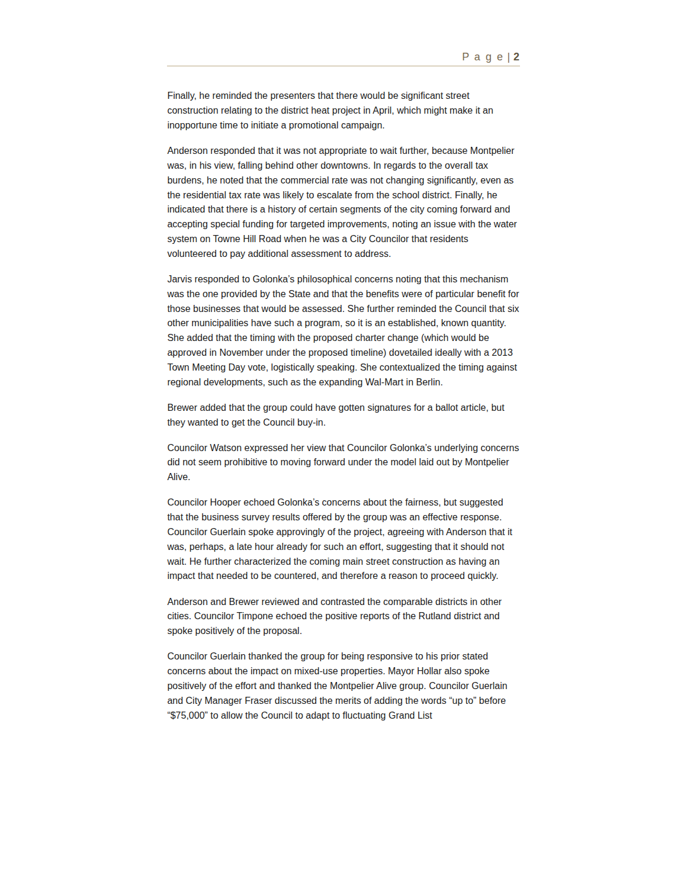P a g e | 2
Finally, he reminded the presenters that there would be significant street construction relating to the district heat project in April, which might make it an inopportune time to initiate a promotional campaign.
Anderson responded that it was not appropriate to wait further, because Montpelier was, in his view, falling behind other downtowns. In regards to the overall tax burdens, he noted that the commercial rate was not changing significantly, even as the residential tax rate was likely to escalate from the school district. Finally, he indicated that there is a history of certain segments of the city coming forward and accepting special funding for targeted improvements, noting an issue with the water system on Towne Hill Road when he was a City Councilor that residents volunteered to pay additional assessment to address.
Jarvis responded to Golonka’s philosophical concerns noting that this mechanism was the one provided by the State and that the benefits were of particular benefit for those businesses that would be assessed. She further reminded the Council that six other municipalities have such a program, so it is an established, known quantity. She added that the timing with the proposed charter change (which would be approved in November under the proposed timeline) dovetailed ideally with a 2013 Town Meeting Day vote, logistically speaking. She contextualized the timing against regional developments, such as the expanding Wal-Mart in Berlin.
Brewer added that the group could have gotten signatures for a ballot article, but they wanted to get the Council buy-in.
Councilor Watson expressed her view that Councilor Golonka’s underlying concerns did not seem prohibitive to moving forward under the model laid out by Montpelier Alive.
Councilor Hooper echoed Golonka’s concerns about the fairness, but suggested that the business survey results offered by the group was an effective response. Councilor Guerlain spoke approvingly of the project, agreeing with Anderson that it was, perhaps, a late hour already for such an effort, suggesting that it should not wait. He further characterized the coming main street construction as having an impact that needed to be countered, and therefore a reason to proceed quickly.
Anderson and Brewer reviewed and contrasted the comparable districts in other cities. Councilor Timpone echoed the positive reports of the Rutland district and spoke positively of the proposal.
Councilor Guerlain thanked the group for being responsive to his prior stated concerns about the impact on mixed-use properties. Mayor Hollar also spoke positively of the effort and thanked the Montpelier Alive group. Councilor Guerlain and City Manager Fraser discussed the merits of adding the words “up to” before “$75,000” to allow the Council to adapt to fluctuating Grand List